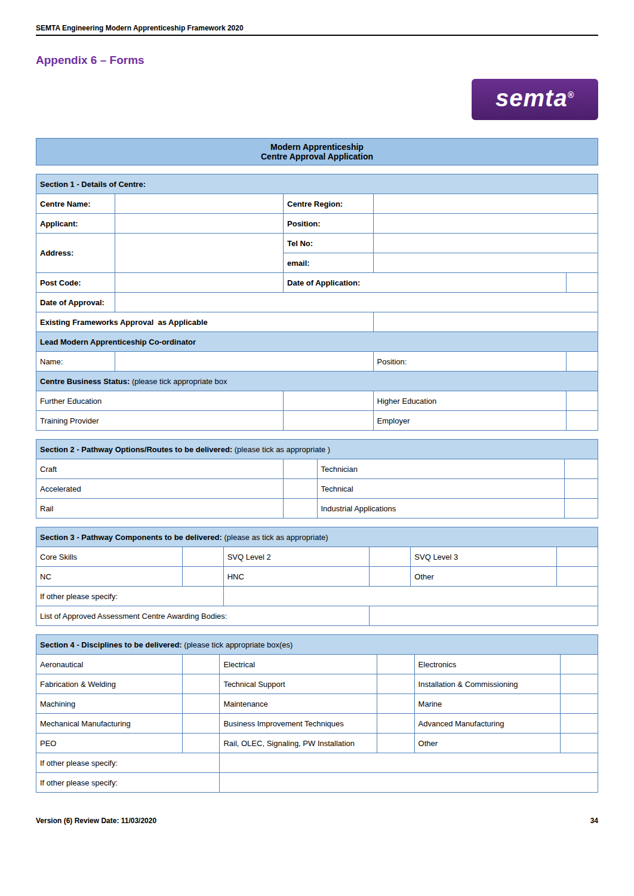SEMTA Engineering Modern Apprenticeship Framework 2020
Appendix 6 – Forms
semta®
| Modern Apprenticeship Centre Approval Application |
| Section 1 - Details of Centre: |
| Centre Name: | | Centre Region: | |
| Applicant: | | Position: | |
| Address: | | Tel No: | |
| email: | |
| Post Code: | | Date of Application: | |
| Date of Approval: | |
| Existing Frameworks Approval as Applicable | |
| Lead Modern Apprenticeship Co-ordinator |
| Name: | | Position: | |
| Centre Business Status: (please tick appropriate box |
| Further Education | | Higher Education | |
| Training Provider | | Employer | |
| Section 2 - Pathway Options/Routes to be delivered: (please tick as appropriate ) |
| Craft | | Technician | |
| Accelerated | | Technical | |
| Rail | | Industrial Applications | |
| Section 3 - Pathway Components to be delivered: (please as tick as appropriate) |
| Core Skills | | SVQ Level 2 | | SVQ Level 3 | |
| NC | | HNC | | Other | |
| If other please specify: | |
| List of Approved Assessment Centre Awarding Bodies: | |
| Section 4 - Disciplines to be delivered: (please tick appropriate box(es) |
| Aeronautical | | Electrical | | Electronics | |
| Fabrication & Welding | | Technical Support | | Installation & Commissioning | |
| Machining | | Maintenance | | Marine | |
| Mechanical Manufacturing | | Business Improvement Techniques | | Advanced Manufacturing | |
| PEO | | Rail, OLEC, Signaling, PW Installation | | Other | |
| If other please specify: | |
| If other please specify: | |
Version (6) Review Date: 11/03/2020 34